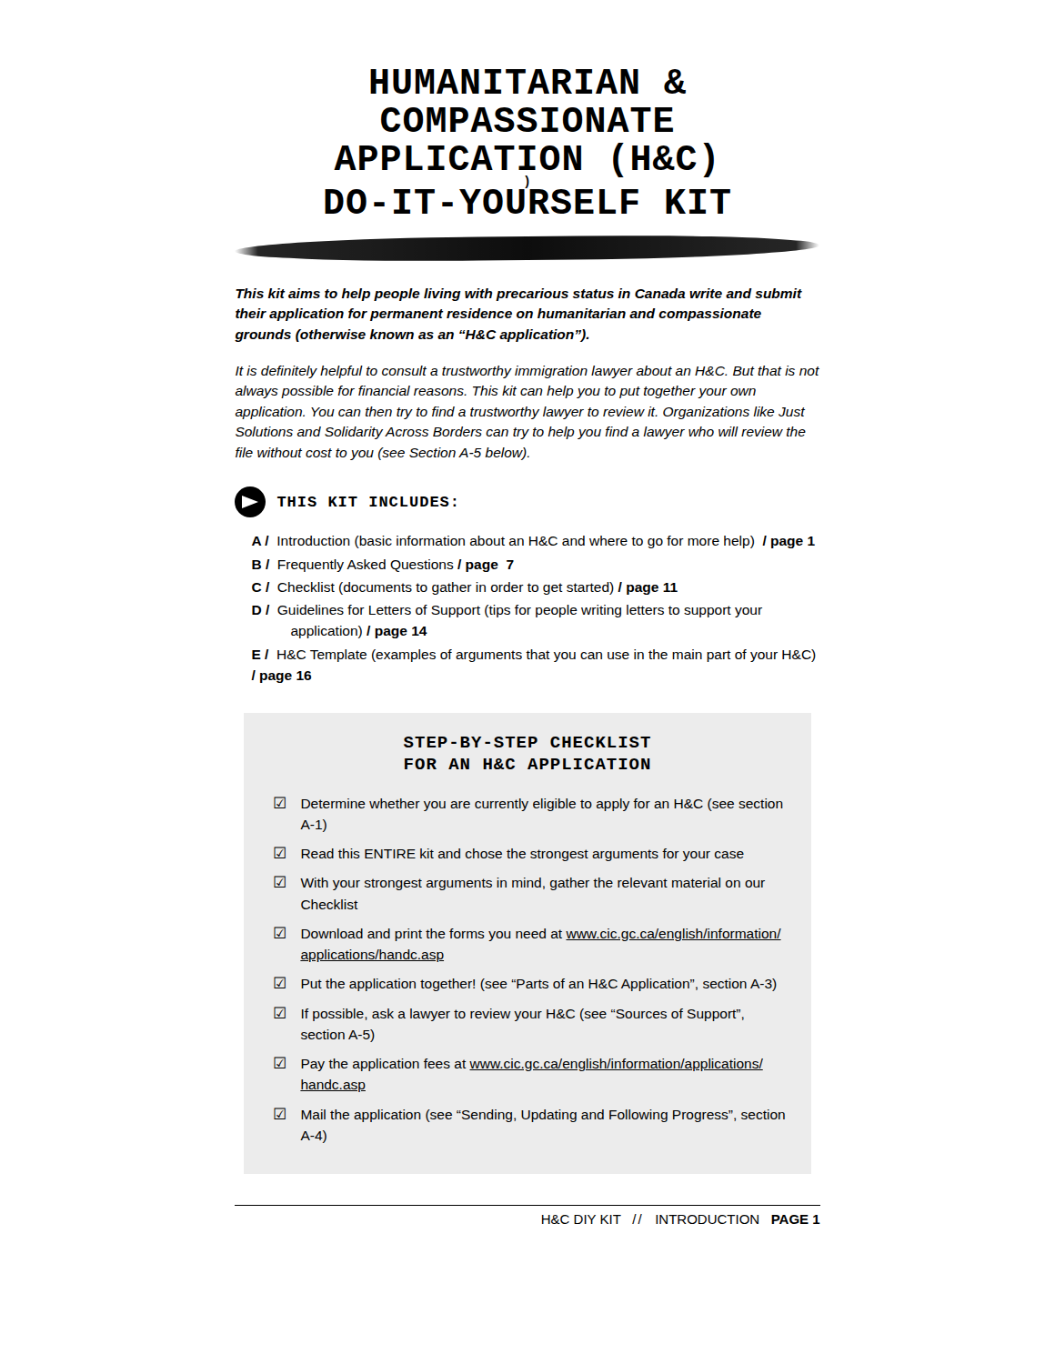Humanitarian &
Compassionate
Application (H&C) ) Do-It-Yourself Kit
This kit aims to help people living with precarious status in Canada write and submit their application for permanent residence on humanitarian and compassionate grounds (otherwise known as an “H&C application”).
It is definitely helpful to consult a trustworthy immigration lawyer about an H&C. But that is not always possible for financial reasons. This kit can help you to put together your own application. You can then try to find a trustworthy lawyer to review it. Organizations like Just Solutions and Solidarity Across Borders can try to help you find a lawyer who will review the file without cost to you (see Section A-5 below).
This kit includes:
A / Introduction (basic information about an H&C and where to go for more help) / page 1
B / Frequently Asked Questions / page 7
C / Checklist (documents to gather in order to get started) / page 11
D / Guidelines for Letters of Support (tips for people writing letters to support your
application) / page 14
E / H&C Template (examples of arguments that you can use in the main part of your H&C) / page 16
Step-by-Step Checklist
for an H&C Application
Determine whether you are currently eligible to apply for an H&C (see section A-1)
Read this ENTIRE kit and chose the strongest arguments for your case
With your strongest arguments in mind, gather the relevant material on our Checklist
Download and print the forms you need at www.cic.gc.ca/english/information/ applications/handc.asp
Put the application together! (see “Parts of an H&C Application”, section A-3)
If possible, ask a lawyer to review your H&C (see “Sources of Support”, section A-5)
Pay the application fees at www.cic.gc.ca/english/information/applications/ handc.asp
Mail the application (see “Sending, Updating and Following Progress”, section A-4)
H&C DIY KIT // INTRODUCTION PAGE 1